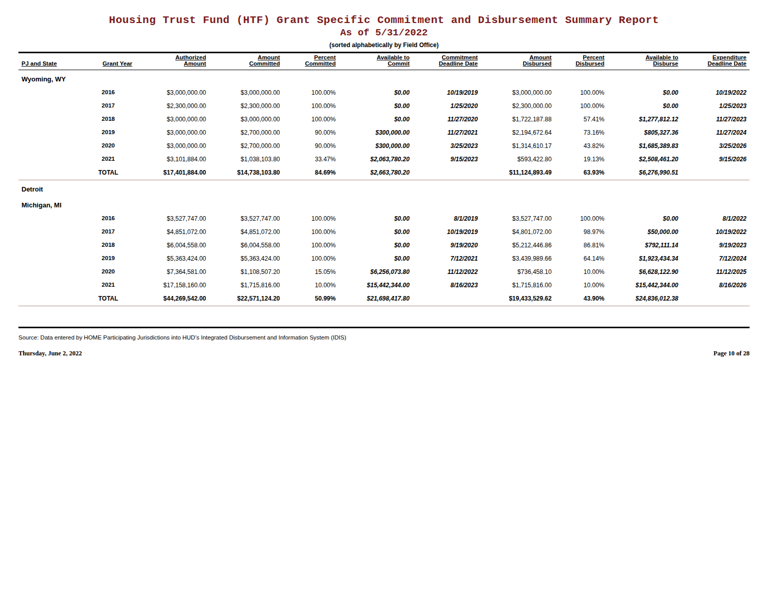Housing Trust Fund (HTF) Grant Specific Commitment and Disbursement Summary Report
As of 5/31/2022
(sorted alphabetically by Field Office)
| PJ and State | Grant Year | Authorized Amount | Amount Committed | Percent Committed | Available to Commit | Commitment Deadline Date | Amount Disbursed | Percent Disbursed | Available to Disburse | Expenditure Deadline Date |
| --- | --- | --- | --- | --- | --- | --- | --- | --- | --- | --- |
| Wyoming, WY |
| | 2016 | $3,000,000.00 | $3,000,000.00 | 100.00% | $0.00 | 10/19/2019 | $3,000,000.00 | 100.00% | $0.00 | 10/19/2022 |
| | 2017 | $2,300,000.00 | $2,300,000.00 | 100.00% | $0.00 | 1/25/2020 | $2,300,000.00 | 100.00% | $0.00 | 1/25/2023 |
| | 2018 | $3,000,000.00 | $3,000,000.00 | 100.00% | $0.00 | 11/27/2020 | $1,722,187.88 | 57.41% | $1,277,812.12 | 11/27/2023 |
| | 2019 | $3,000,000.00 | $2,700,000.00 | 90.00% | $300,000.00 | 11/27/2021 | $2,194,672.64 | 73.16% | $805,327.36 | 11/27/2024 |
| | 2020 | $3,000,000.00 | $2,700,000.00 | 90.00% | $300,000.00 | 3/25/2023 | $1,314,610.17 | 43.82% | $1,685,389.83 | 3/25/2026 |
| | 2021 | $3,101,884.00 | $1,038,103.80 | 33.47% | $2,063,780.20 | 9/15/2023 | $593,422.80 | 19.13% | $2,508,461.20 | 9/15/2026 |
| | TOTAL | $17,401,884.00 | $14,738,103.80 | 84.69% | $2,663,780.20 | | $11,124,893.49 | 63.93% | $6,276,990.51 | |
| Detroit |
| Michigan, MI |
| | 2016 | $3,527,747.00 | $3,527,747.00 | 100.00% | $0.00 | 8/1/2019 | $3,527,747.00 | 100.00% | $0.00 | 8/1/2022 |
| | 2017 | $4,851,072.00 | $4,851,072.00 | 100.00% | $0.00 | 10/19/2019 | $4,801,072.00 | 98.97% | $50,000.00 | 10/19/2022 |
| | 2018 | $6,004,558.00 | $6,004,558.00 | 100.00% | $0.00 | 9/19/2020 | $5,212,446.86 | 86.81% | $792,111.14 | 9/19/2023 |
| | 2019 | $5,363,424.00 | $5,363,424.00 | 100.00% | $0.00 | 7/12/2021 | $3,439,989.66 | 64.14% | $1,923,434.34 | 7/12/2024 |
| | 2020 | $7,364,581.00 | $1,108,507.20 | 15.05% | $6,256,073.80 | 11/12/2022 | $736,458.10 | 10.00% | $6,628,122.90 | 11/12/2025 |
| | 2021 | $17,158,160.00 | $1,715,816.00 | 10.00% | $15,442,344.00 | 8/16/2023 | $1,715,816.00 | 10.00% | $15,442,344.00 | 8/16/2026 |
| | TOTAL | $44,269,542.00 | $22,571,124.20 | 50.99% | $21,698,417.80 | | $19,433,529.62 | 43.90% | $24,836,012.38 | |
Source: Data entered by HOME Participating Jurisdictions into HUD’s Integrated Disbursement and Information System (IDIS)
Thursday, June 2, 2022 Page 10 of 28